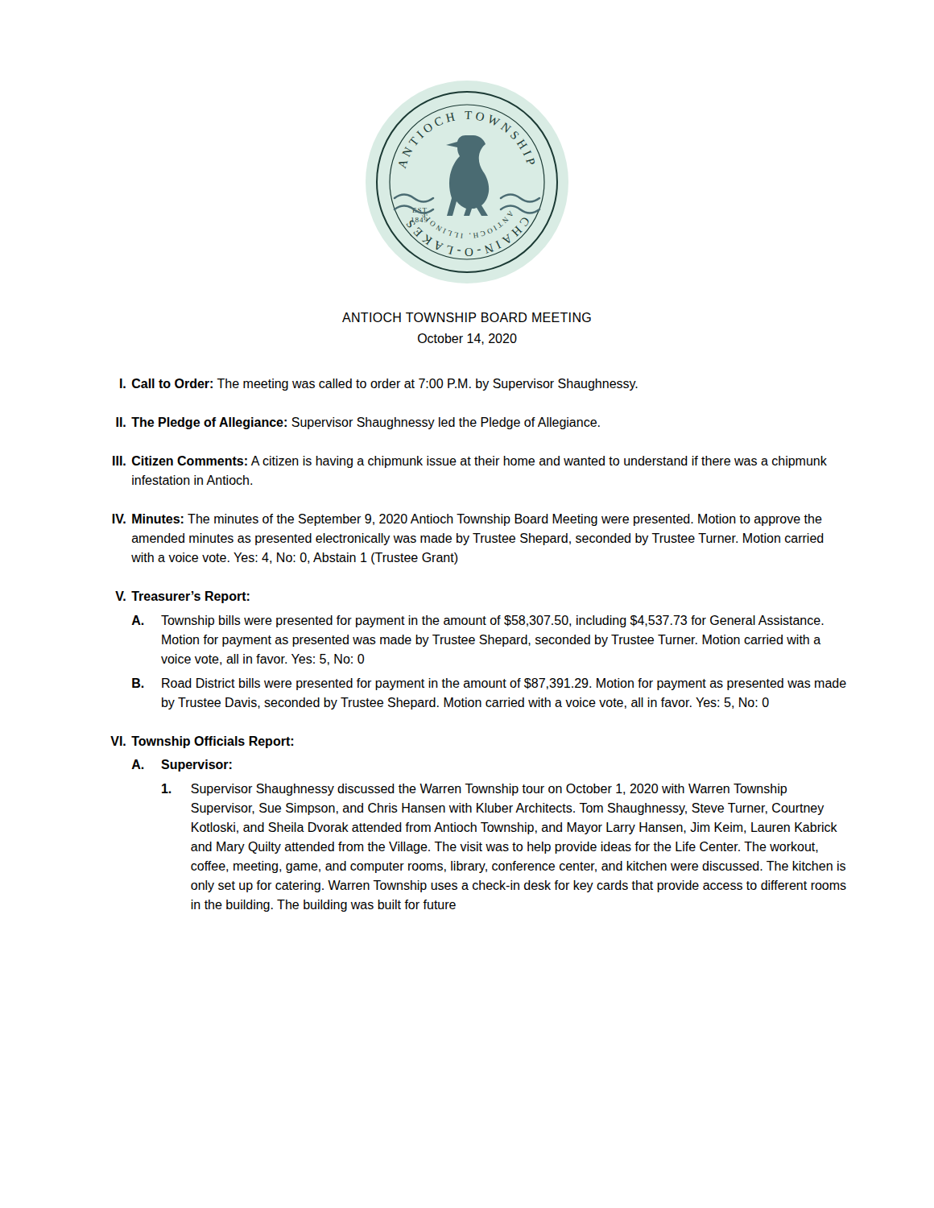ANTIOCH TOWNSHIP CHAIN-O-LAKES ANTIOCH, ILLINOIS EST 1849
ANTIOCH TOWNSHIP BOARD MEETING
October 14, 2020
I.
Call to Order: The meeting was called to order at 7:00 P.M. by Supervisor Shaughnessy.
II.
The Pledge of Allegiance: Supervisor Shaughnessy led the Pledge of Allegiance.
III.
Citizen Comments: A citizen is having a chipmunk issue at their home and wanted to understand if there was a chipmunk infestation in Antioch.
IV.
Minutes: The minutes of the September 9, 2020 Antioch Township Board Meeting were presented. Motion to approve the amended minutes as presented electronically was made by Trustee Shepard, seconded by Trustee Turner. Motion carried with a voice vote. Yes: 4, No: 0, Abstain 1 (Trustee Grant)
V.
Treasurer’s Report:
A.
Township bills were presented for payment in the amount of $58,307.50, including $4,537.73 for General Assistance. Motion for payment as presented was made by Trustee Shepard, seconded by Trustee Turner. Motion carried with a voice vote, all in favor. Yes: 5, No: 0
B.
Road District bills were presented for payment in the amount of $87,391.29. Motion for payment as presented was made by Trustee Davis, seconded by Trustee Shepard. Motion carried with a voice vote, all in favor. Yes: 5, No: 0
VI.
Township Officials Report:
A.
Supervisor:
1.
Supervisor Shaughnessy discussed the Warren Township tour on October 1, 2020 with Warren Township Supervisor, Sue Simpson, and Chris Hansen with Kluber Architects. Tom Shaughnessy, Steve Turner, Courtney Kotloski, and Sheila Dvorak attended from Antioch Township, and Mayor Larry Hansen, Jim Keim, Lauren Kabrick and Mary Quilty attended from the Village. The visit was to help provide ideas for the Life Center. The workout, coffee, meeting, game, and computer rooms, library, conference center, and kitchen were discussed. The kitchen is only set up for catering. Warren Township uses a check-in desk for key cards that provide access to different rooms in the building. The building was built for future